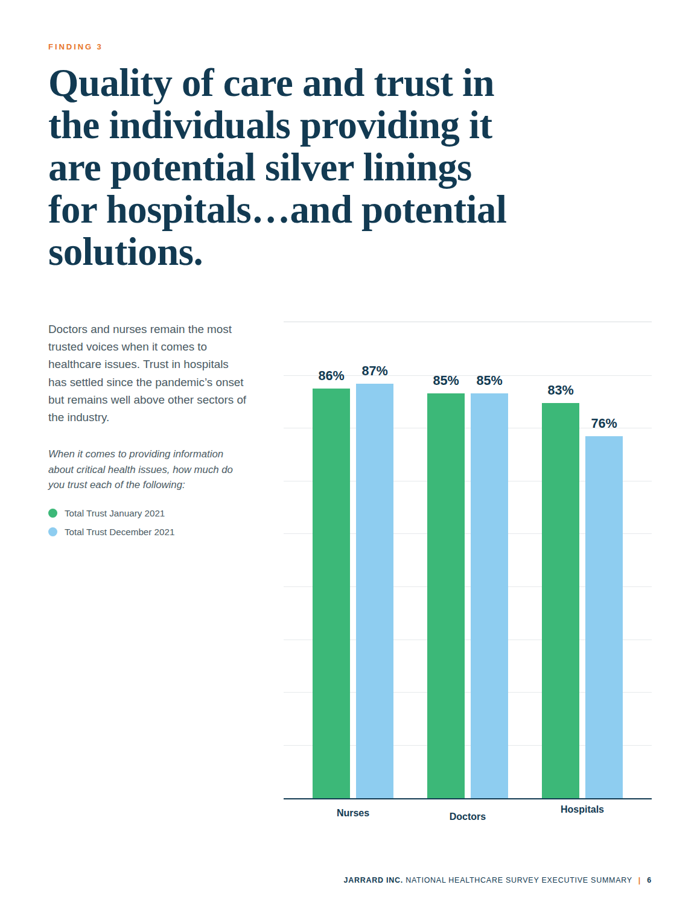Finding 3
Quality of care and trust in the individuals providing it are potential silver linings for hospitals…and potential solutions.
Doctors and nurses remain the most trusted voices when it comes to healthcare issues. Trust in hospitals has settled since the pandemic’s onset but remains well above other sectors of the industry.
When it comes to providing information about critical health issues, how much do you trust each of the following:
Total Trust January 2021
Total Trust December 2021
86%
87%
85%
85%
83%
76%
Nurses Doctors Hospitals
JARRARD INC. NATIONAL HEALTHCARE SURVEY EXECUTIVE SUMMARY | 6